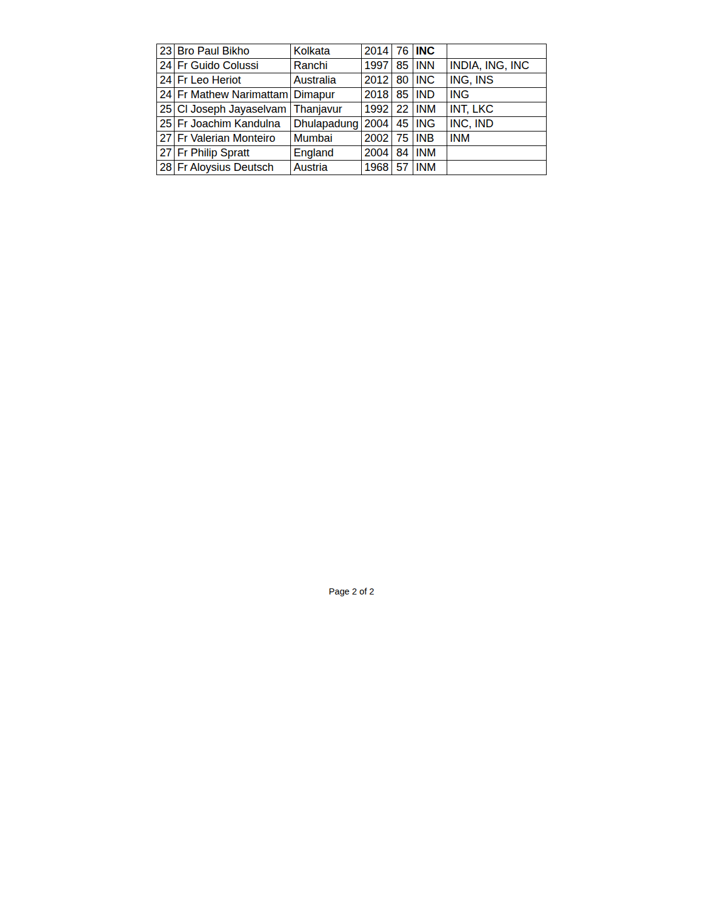| 23 | Bro Paul Bikho | Kolkata | 2014 | 76 | INC | |
| 24 | Fr Guido Colussi | Ranchi | 1997 | 85 | INN | INDIA, ING, INC |
| 24 | Fr Leo Heriot | Australia | 2012 | 80 | INC | ING, INS |
| 24 | Fr Mathew Narimattam | Dimapur | 2018 | 85 | IND | ING |
| 25 | Cl Joseph Jayaselvam | Thanjavur | 1992 | 22 | INM | INT, LKC |
| 25 | Fr Joachim Kandulna | Dhulapadung | 2004 | 45 | ING | INC, IND |
| 27 | Fr Valerian Monteiro | Mumbai | 2002 | 75 | INB | INM |
| 27 | Fr Philip Spratt | England | 2004 | 84 | INM | |
| 28 | Fr Aloysius Deutsch | Austria | 1968 | 57 | INM | |
Page 2 of 2